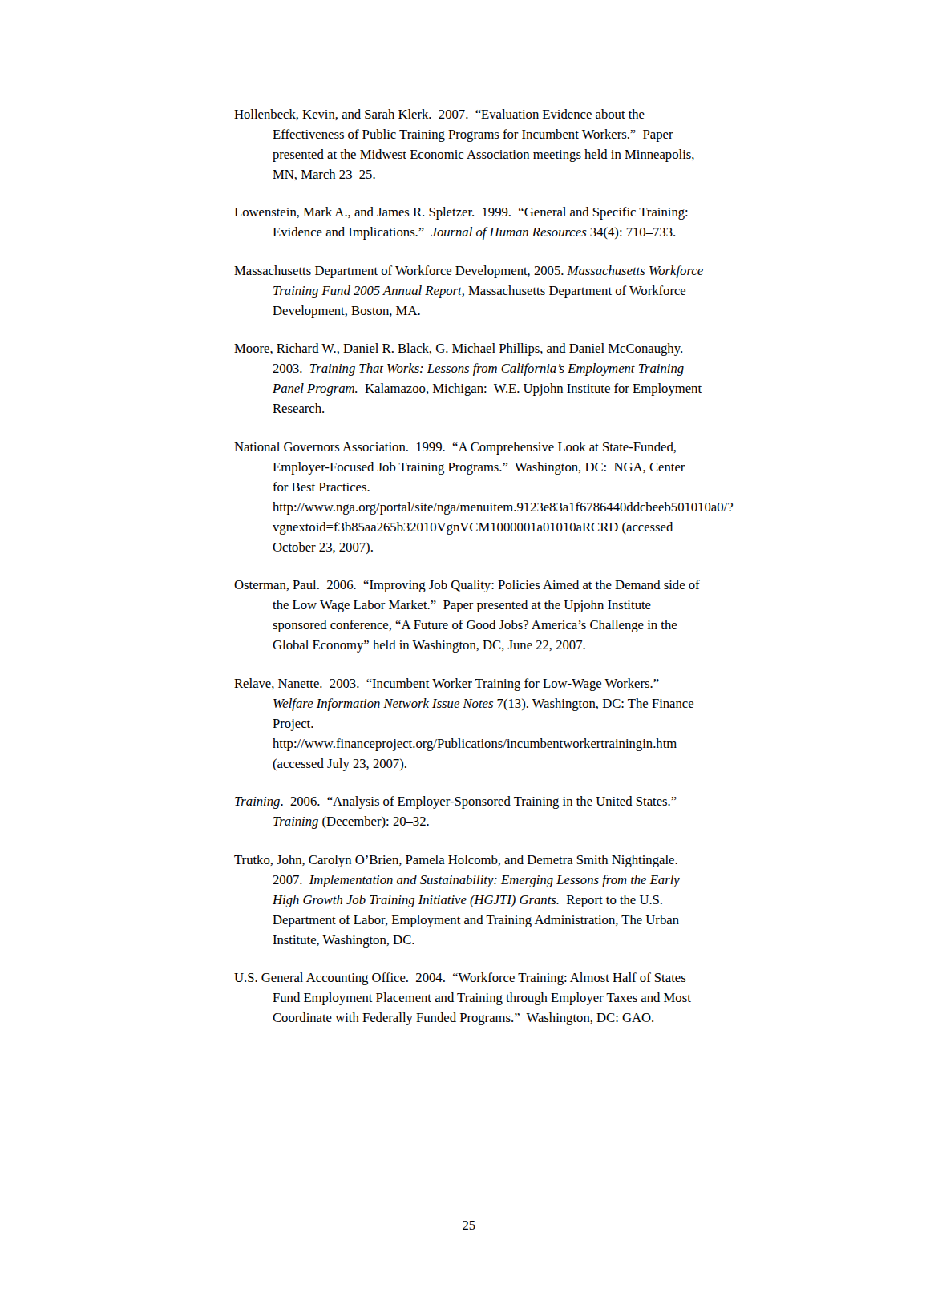Hollenbeck, Kevin, and Sarah Klerk. 2007. “Evaluation Evidence about the Effectiveness of Public Training Programs for Incumbent Workers.” Paper presented at the Midwest Economic Association meetings held in Minneapolis, MN, March 23–25.
Lowenstein, Mark A., and James R. Spletzer. 1999. “General and Specific Training: Evidence and Implications.” Journal of Human Resources 34(4): 710–733.
Massachusetts Department of Workforce Development, 2005. Massachusetts Workforce Training Fund 2005 Annual Report, Massachusetts Department of Workforce Development, Boston, MA.
Moore, Richard W., Daniel R. Black, G. Michael Phillips, and Daniel McConaughy. 2003. Training That Works: Lessons from California’s Employment Training Panel Program. Kalamazoo, Michigan: W.E. Upjohn Institute for Employment Research.
National Governors Association. 1999. “A Comprehensive Look at State-Funded, Employer-Focused Job Training Programs.” Washington, DC: NGA, Center for Best Practices. http://www.nga.org/portal/site/nga/menuitem.9123e83a1f6786440ddcbeeb501010a0/?vgnextoid=f3b85aa265b32010VgnVCM1000001a01010aRCRD (accessed October 23, 2007).
Osterman, Paul. 2006. “Improving Job Quality: Policies Aimed at the Demand side of the Low Wage Labor Market.” Paper presented at the Upjohn Institute sponsored conference, “A Future of Good Jobs? America’s Challenge in the Global Economy” held in Washington, DC, June 22, 2007.
Relave, Nanette. 2003. “Incumbent Worker Training for Low-Wage Workers.” Welfare Information Network Issue Notes 7(13). Washington, DC: The Finance Project. http://www.financeproject.org/Publications/incumbentworkertrainingin.htm (accessed July 23, 2007).
Training. 2006. “Analysis of Employer-Sponsored Training in the United States.” Training (December): 20–32.
Trutko, John, Carolyn O’Brien, Pamela Holcomb, and Demetra Smith Nightingale. 2007. Implementation and Sustainability: Emerging Lessons from the Early High Growth Job Training Initiative (HGJTI) Grants. Report to the U.S. Department of Labor, Employment and Training Administration, The Urban Institute, Washington, DC.
U.S. General Accounting Office. 2004. “Workforce Training: Almost Half of States Fund Employment Placement and Training through Employer Taxes and Most Coordinate with Federally Funded Programs.” Washington, DC: GAO.
25